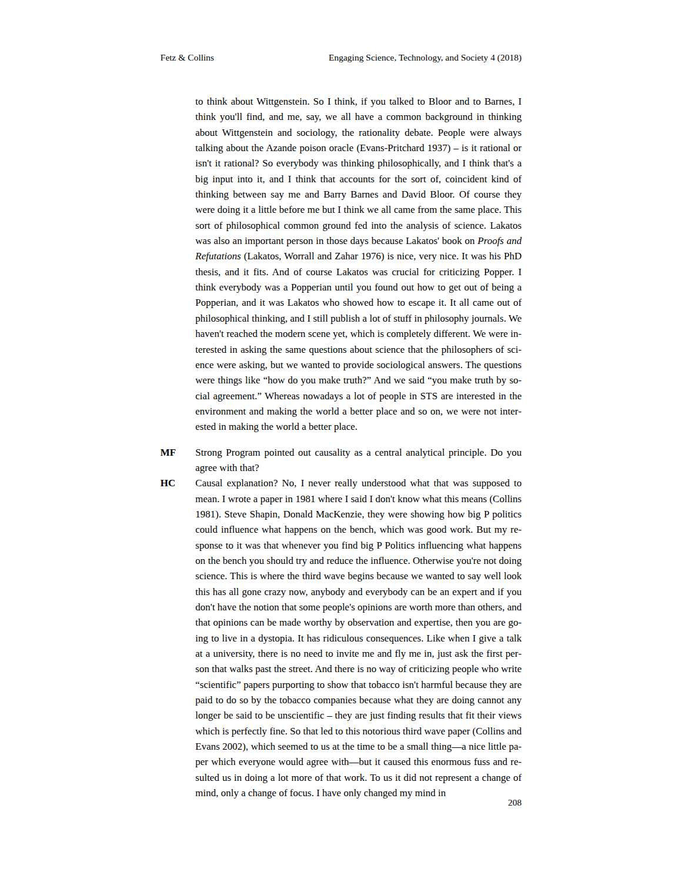Fetz & Collins
Engaging Science, Technology, and Society 4 (2018)
to think about Wittgenstein. So I think, if you talked to Bloor and to Barnes, I think you'll find, and me, say, we all have a common background in thinking about Wittgenstein and sociology, the rationality debate. People were always talking about the Azande poison oracle (Evans-Pritchard 1937) – is it rational or isn't it rational? So everybody was thinking philosophically, and I think that's a big input into it, and I think that accounts for the sort of, coincident kind of thinking between say me and Barry Barnes and David Bloor. Of course they were doing it a little before me but I think we all came from the same place. This sort of philosophical common ground fed into the analysis of science. Lakatos was also an important person in those days because Lakatos' book on Proofs and Refutations (Lakatos, Worrall and Zahar 1976) is nice, very nice. It was his PhD thesis, and it fits. And of course Lakatos was crucial for criticizing Popper. I think everybody was a Popperian until you found out how to get out of being a Popperian, and it was Lakatos who showed how to escape it. It all came out of philosophical thinking, and I still publish a lot of stuff in philosophy journals. We haven't reached the modern scene yet, which is completely different. We were interested in asking the same questions about science that the philosophers of science were asking, but we wanted to provide sociological answers. The questions were things like “how do you make truth?” And we said “you make truth by social agreement.” Whereas nowadays a lot of people in STS are interested in the environment and making the world a better place and so on, we were not interested in making the world a better place.
MF
Strong Program pointed out causality as a central analytical principle. Do you agree with that?
HC
Causal explanation? No, I never really understood what that was supposed to mean. I wrote a paper in 1981 where I said I don't know what this means (Collins 1981). Steve Shapin, Donald MacKenzie, they were showing how big P politics could influence what happens on the bench, which was good work. But my response to it was that whenever you find big P Politics influencing what happens on the bench you should try and reduce the influence. Otherwise you're not doing science. This is where the third wave begins because we wanted to say well look this has all gone crazy now, anybody and everybody can be an expert and if you don't have the notion that some people's opinions are worth more than others, and that opinions can be made worthy by observation and expertise, then you are going to live in a dystopia. It has ridiculous consequences. Like when I give a talk at a university, there is no need to invite me and fly me in, just ask the first person that walks past the street. And there is no way of criticizing people who write “scientific” papers purporting to show that tobacco isn't harmful because they are paid to do so by the tobacco companies because what they are doing cannot any longer be said to be unscientific – they are just finding results that fit their views which is perfectly fine. So that led to this notorious third wave paper (Collins and Evans 2002), which seemed to us at the time to be a small thing—a nice little paper which everyone would agree with—but it caused this enormous fuss and resulted us in doing a lot more of that work. To us it did not represent a change of mind, only a change of focus. I have only changed my mind in
208